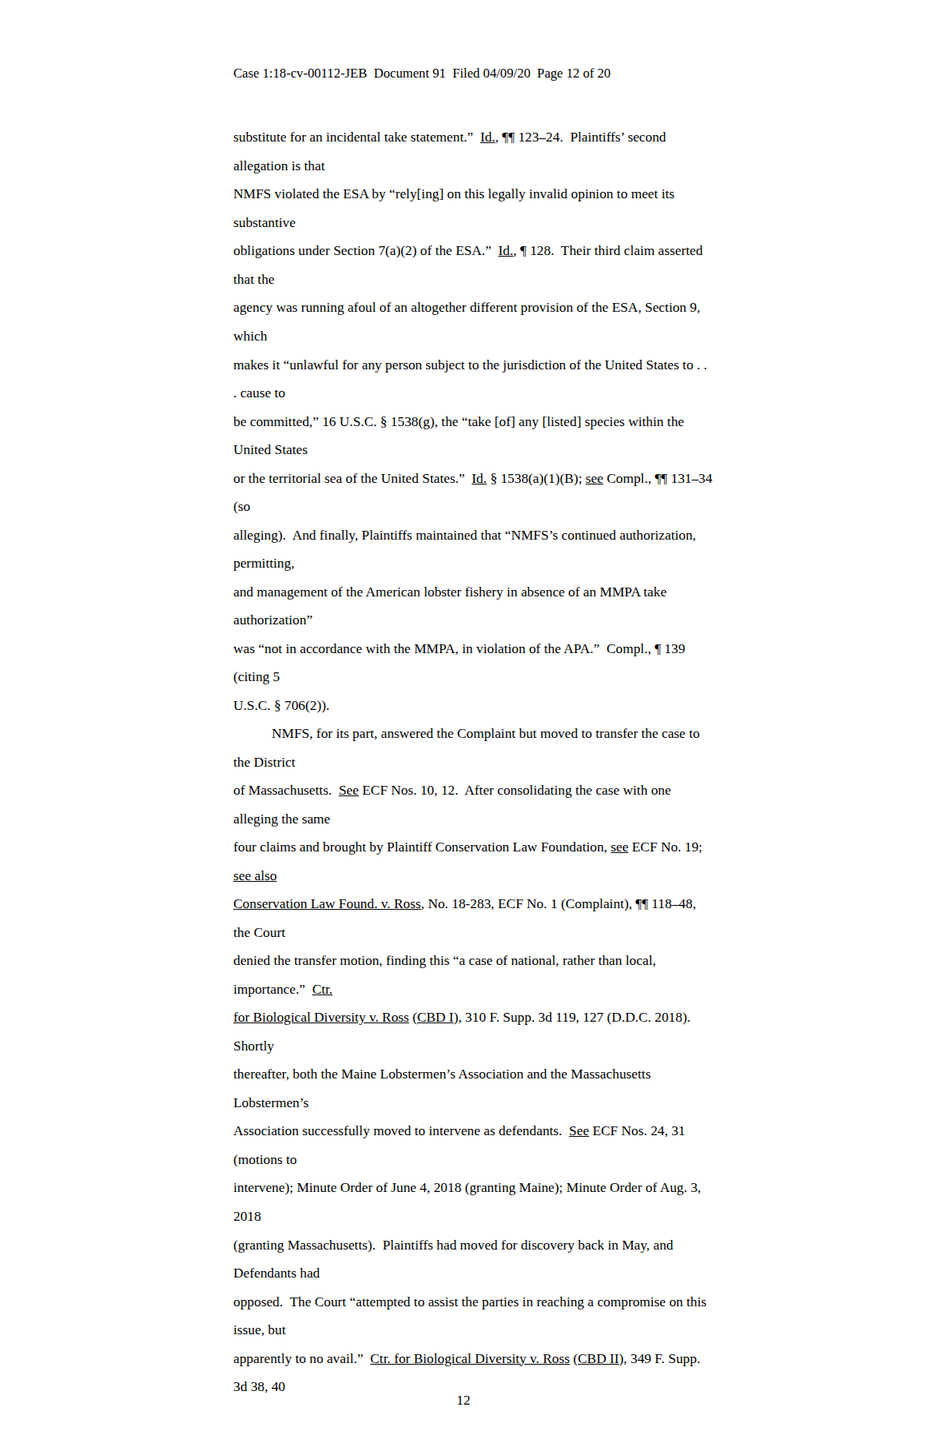Case 1:18-cv-00112-JEB Document 91 Filed 04/09/20 Page 12 of 20
substitute for an incidental take statement.” Id., ¶¶ 123–24. Plaintiffs’ second allegation is that
NMFS violated the ESA by “rely[ing] on this legally invalid opinion to meet its substantive
obligations under Section 7(a)(2) of the ESA.” Id., ¶ 128. Their third claim asserted that the
agency was running afoul of an altogether different provision of the ESA, Section 9, which
makes it “unlawful for any person subject to the jurisdiction of the United States to . . . cause to
be committed,” 16 U.S.C. § 1538(g), the “take [of] any [listed] species within the United States
or the territorial sea of the United States.” Id. § 1538(a)(1)(B); see Compl., ¶¶ 131–34 (so
alleging). And finally, Plaintiffs maintained that “NMFS’s continued authorization, permitting,
and management of the American lobster fishery in absence of an MMPA take authorization”
was “not in accordance with the MMPA, in violation of the APA.” Compl., ¶ 139 (citing 5
U.S.C. § 706(2)).
NMFS, for its part, answered the Complaint but moved to transfer the case to the District
of Massachusetts. See ECF Nos. 10, 12. After consolidating the case with one alleging the same
four claims and brought by Plaintiff Conservation Law Foundation, see ECF No. 19; see also
Conservation Law Found. v. Ross, No. 18-283, ECF No. 1 (Complaint), ¶¶ 118–48, the Court
denied the transfer motion, finding this “a case of national, rather than local, importance.” Ctr.
for Biological Diversity v. Ross (CBD I), 310 F. Supp. 3d 119, 127 (D.D.C. 2018). Shortly
thereafter, both the Maine Lobstermen’s Association and the Massachusetts Lobstermen’s
Association successfully moved to intervene as defendants. See ECF Nos. 24, 31 (motions to
intervene); Minute Order of June 4, 2018 (granting Maine); Minute Order of Aug. 3, 2018
(granting Massachusetts). Plaintiffs had moved for discovery back in May, and Defendants had
opposed. The Court “attempted to assist the parties in reaching a compromise on this issue, but
apparently to no avail.” Ctr. for Biological Diversity v. Ross (CBD II), 349 F. Supp. 3d 38, 40
12